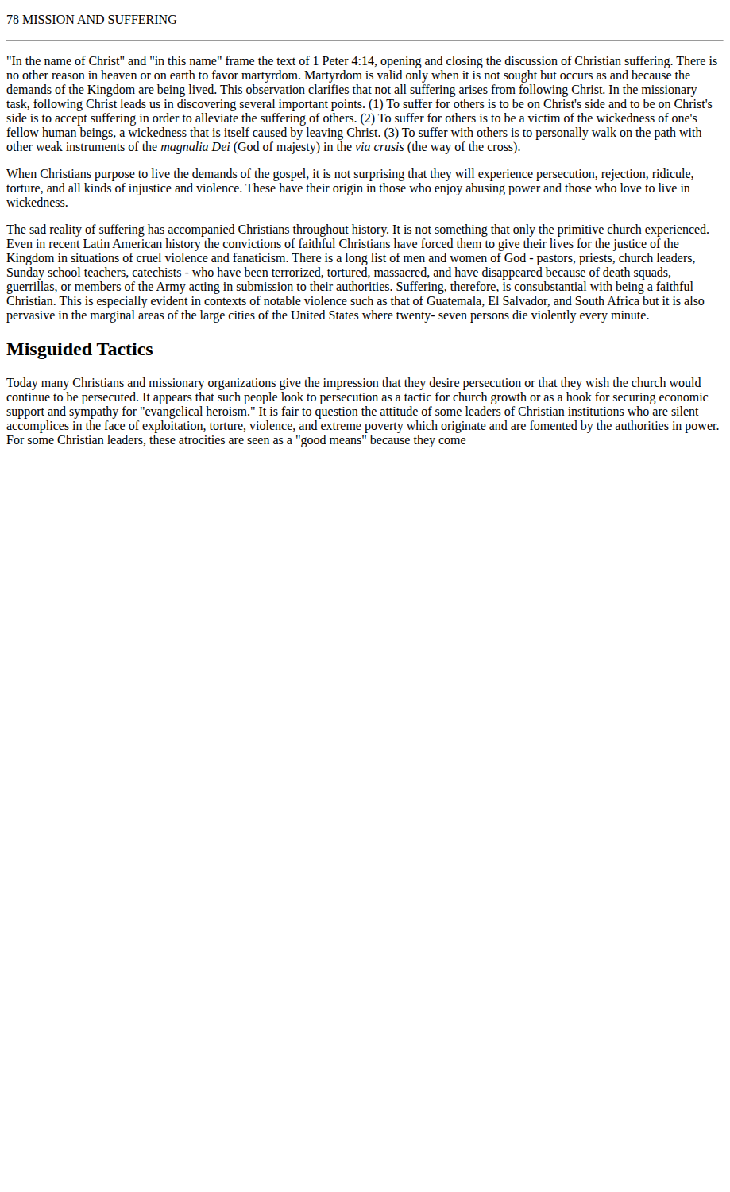78 MISSION AND SUFFERING
"In the name of Christ" and "in this name" frame the text of 1 Peter 4:14, opening and closing the discussion of Christian suffering. There is no other reason in heaven or on earth to favor martyrdom. Martyrdom is valid only when it is not sought but occurs as and because the demands of the Kingdom are being lived. This observation clarifies that not all suffering arises from following Christ. In the missionary task, following Christ leads us in discovering several important points. (1) To suffer for others is to be on Christ's side and to be on Christ's side is to accept suffering in order to alleviate the suffering of others. (2) To suffer for others is to be a victim of the wickedness of one's fellow human beings, a wickedness that is itself caused by leaving Christ. (3) To suffer with others is to personally walk on the path with other weak instruments of the magnalia Dei (God of majesty) in the via crusis (the way of the cross).
When Christians purpose to live the demands of the gospel, it is not surprising that they will experience persecution, rejection, ridicule, torture, and all kinds of injustice and violence. These have their origin in those who enjoy abusing power and those who love to live in wickedness.
The sad reality of suffering has accompanied Christians throughout history. It is not something that only the primitive church experienced. Even in recent Latin American history the convictions of faithful Christians have forced them to give their lives for the justice of the Kingdom in situations of cruel violence and fanaticism. There is a long list of men and women of God - pastors, priests, church leaders, Sunday school teachers, catechists - who have been terrorized, tortured, massacred, and have disappeared because of death squads, guerrillas, or members of the Army acting in submission to their authorities. Suffering, therefore, is consubstantial with being a faithful Christian. This is especially evident in contexts of notable violence such as that of Guatemala, El Salvador, and South Africa but it is also pervasive in the marginal areas of the large cities of the United States where twenty- seven persons die violently every minute.
Misguided Tactics
Today many Christians and missionary organizations give the impression that they desire persecution or that they wish the church would continue to be persecuted. It appears that such people look to persecution as a tactic for church growth or as a hook for securing economic support and sympathy for "evangelical heroism." It is fair to question the attitude of some leaders of Christian institutions who are silent accomplices in the face of exploitation, torture, violence, and extreme poverty which originate and are fomented by the authorities in power. For some Christian leaders, these atrocities are seen as a "good means" because they come